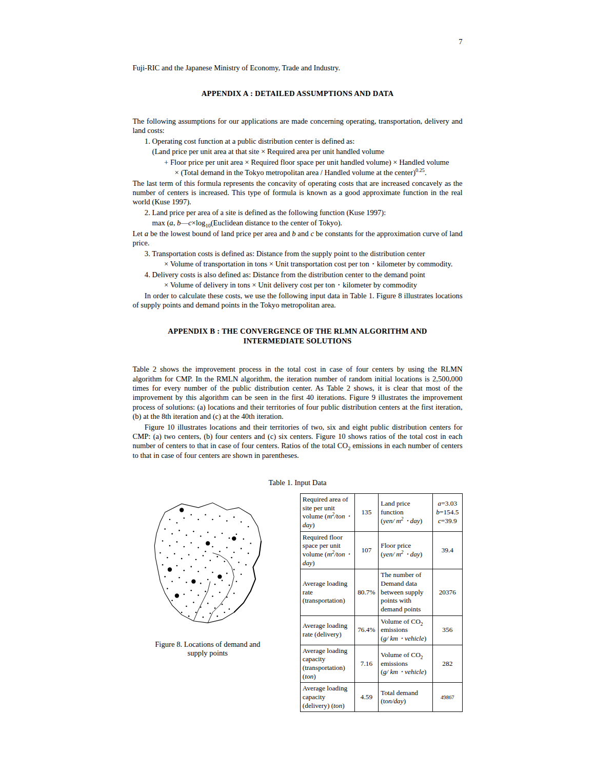7
Fuji-RIC and the Japanese Ministry of Economy, Trade and Industry.
APPENDIX A : DETAILED ASSUMPTIONS AND DATA
The following assumptions for our applications are made concerning operating, transportation, delivery and land costs:
1. Operating cost function at a public distribution center is defined as:
(Land price per unit area at that site × Required area per unit handled volume
+ Floor price per unit area × Required floor space per unit handled volume) × Handled volume
× (Total demand in the Tokyo metropolitan area / Handled volume at the center)0.25.
The last term of this formula represents the concavity of operating costs that are increased concavely as the number of centers is increased. This type of formula is known as a good approximate function in the real world (Kuse 1997).
2. Land price per area of a site is defined as the following function (Kuse 1997):
max (a, b—c×log10(Euclidean distance to the center of Tokyo).
Let a be the lowest bound of land price per area and b and c be constants for the approximation curve of land price.
3. Transportation costs is defined as: Distance from the supply point to the distribution center
× Volume of transportation in tons × Unit transportation cost per ton・kilometer by commodity.
4. Delivery costs is also defined as: Distance from the distribution center to the demand point
× Volume of delivery in tons × Unit delivery cost per ton・kilometer by commodity
In order to calculate these costs, we use the following input data in Table 1. Figure 8 illustrates locations of supply points and demand points in the Tokyo metropolitan area.
APPENDIX B : THE CONVERGENCE OF THE RLMN ALGORITHM AND
INTERMEDIATE SOLUTIONS
Table 2 shows the improvement process in the total cost in case of four centers by using the RLMN algorithm for CMP. In the RMLN algorithm, the iteration number of random initial locations is 2,500,000 times for every number of the public distribution center. As Table 2 shows, it is clear that most of the improvement by this algorithm can be seen in the first 40 iterations. Figure 9 illustrates the improvement process of solutions: (a) locations and their territories of four public distribution centers at the first iteration, (b) at the 8th iteration and (c) at the 40th iteration.
Figure 10 illustrates locations and their territories of two, six and eight public distribution centers for CMP: (a) two centers, (b) four centers and (c) six centers. Figure 10 shows ratios of the total cost in each number of centers to that in case of four centers. Ratios of the total CO2 emissions in each number of centers to that in case of four centers are shown in parentheses.
Table 1. Input Data
Figure 8. Locations of demand and
supply points
| Required area of site per unit volume ( m 2 /ton・day ) | 135 | Land price function ( yen/ m 2 ・day ) | a =3.03 b =154.5 c =39.9 |
| Required floor space per unit volume ( m 2 /ton・day ) | 107 | Floor price ( yen/ m 2 ・day ) | 39.4 |
| Average loading rate (transportation) | 80.7% | The number of Demand data between supply points with demand points | 20376 |
| Average loading rate (delivery) | 76.4% | Volume of CO 2 emissions ( g/ km・vehicle ) | 356 |
| Average loading capacity (transportation) ( ton ) | 7.16 | Volume of CO 2 emissions ( g/ km・vehicle ) | 282 |
| Average loading capacity (delivery) ( ton ) | 4.59 | Total demand (to n/day ) | 49867 |